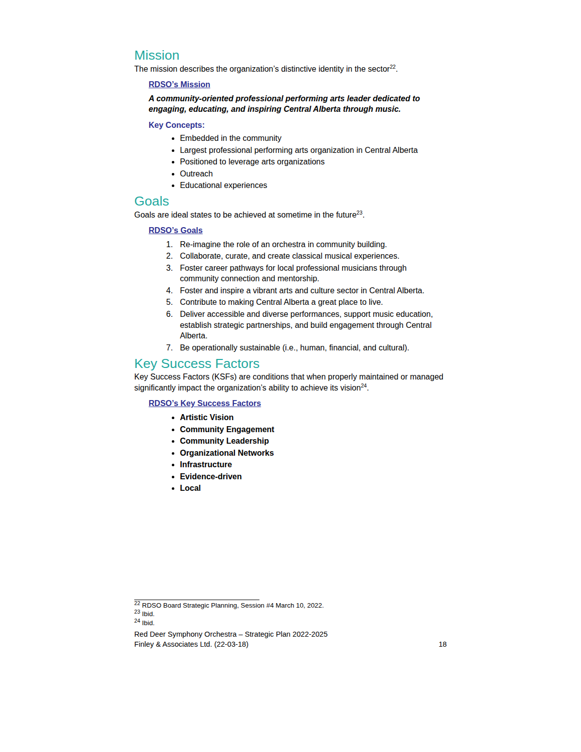Mission
The mission describes the organization’s distinctive identity in the sector22.
RDSO’s Mission
A community-oriented professional performing arts leader dedicated to engaging, educating, and inspiring Central Alberta through music.
Key Concepts:
Embedded in the community
Largest professional performing arts organization in Central Alberta
Positioned to leverage arts organizations
Outreach
Educational experiences
Goals
Goals are ideal states to be achieved at sometime in the future23.
RDSO’s Goals
Re-imagine the role of an orchestra in community building.
Collaborate, curate, and create classical musical experiences.
Foster career pathways for local professional musicians through community connection and mentorship.
Foster and inspire a vibrant arts and culture sector in Central Alberta.
Contribute to making Central Alberta a great place to live.
Deliver accessible and diverse performances, support music education, establish strategic partnerships, and build engagement through Central Alberta.
Be operationally sustainable (i.e., human, financial, and cultural).
Key Success Factors
Key Success Factors (KSFs) are conditions that when properly maintained or managed significantly impact the organization’s ability to achieve its vision24.
RDSO’s Key Success Factors
Artistic Vision
Community Engagement
Community Leadership
Organizational Networks
Infrastructure
Evidence-driven
Local
22 RDSO Board Strategic Planning, Session #4 March 10, 2022.
23 Ibid.
24 Ibid.
Red Deer Symphony Orchestra – Strategic Plan 2022-2025
Finley & Associates Ltd. (22-03-18) 18